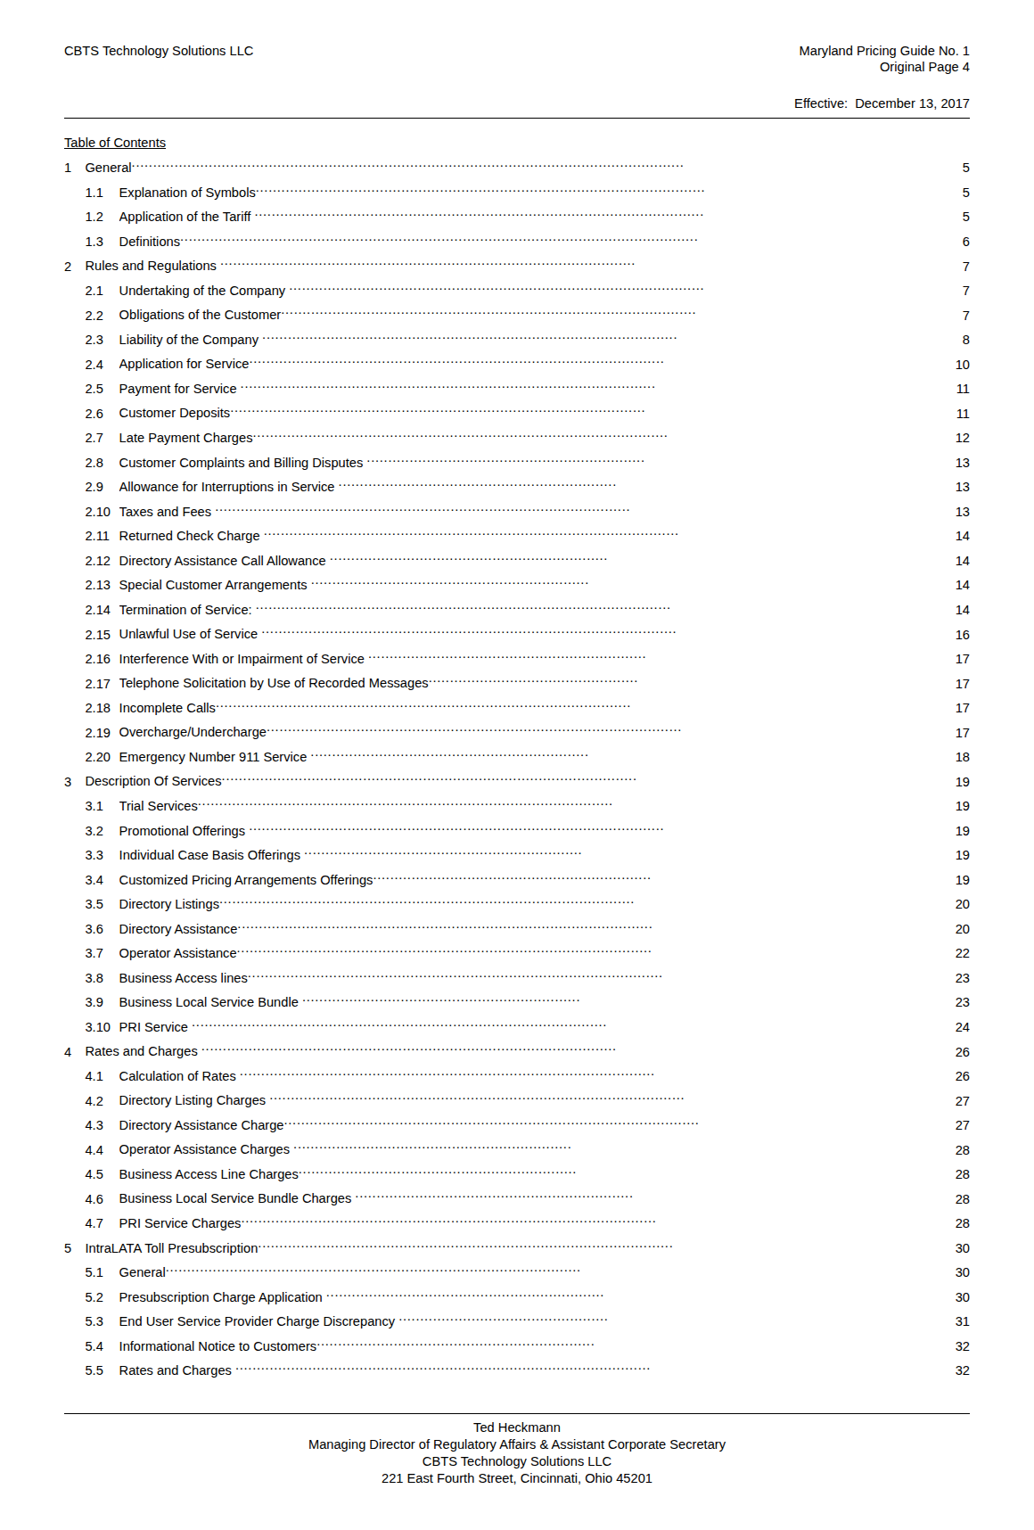CBTS Technology Solutions LLC
Maryland Pricing Guide No. 1
Original Page 4
Effective: December 13, 2017
Table of Contents
| 1 | General ................................................................................................................................. | 5 |
| | 1.1 | Explanation of Symbols ......................................................................................................... | 5 |
| | 1.2 | Application of the Tariff ......................................................................................................... | 5 |
| | 1.3 | Definitions ......................................................................................................................... | 6 |
| 2 | Rules and Regulations ................................................................................................. | 7 |
| | 2.1 | Undertaking of the Company ................................................................................................. | 7 |
| | 2.2 | Obligations of the Customer ................................................................................................. | 7 |
| | 2.3 | Liability of the Company ................................................................................................. | 8 |
| | 2.4 | Application for Service ................................................................................................. | 10 |
| | 2.5 | Payment for Service ................................................................................................. | 11 |
| | 2.6 | Customer Deposits ................................................................................................. | 11 |
| | 2.7 | Late Payment Charges ................................................................................................. | 12 |
| | 2.8 | Customer Complaints and Billing Disputes ................................................................. | 13 |
| | 2.9 | Allowance for Interruptions in Service ................................................................. | 13 |
| | 2.10 | Taxes and Fees ................................................................................................. | 13 |
| | 2.11 | Returned Check Charge ................................................................................................. | 14 |
| | 2.12 | Directory Assistance Call Allowance ................................................................. | 14 |
| | 2.13 | Special Customer Arrangements ................................................................. | 14 |
| | 2.14 | Termination of Service: ................................................................................................. | 14 |
| | 2.15 | Unlawful Use of Service ................................................................................................. | 16 |
| | 2.16 | Interference With or Impairment of Service ................................................................. | 17 |
| | 2.17 | Telephone Solicitation by Use of Recorded Messages ................................................. | 17 |
| | 2.18 | Incomplete Calls ................................................................................................. | 17 |
| | 2.19 | Overcharge/Undercharge ................................................................................................. | 17 |
| | 2.20 | Emergency Number 911 Service ................................................................. | 18 |
| 3 | Description Of Services ................................................................................................. | 19 |
| | 3.1 | Trial Services ................................................................................................. | 19 |
| | 3.2 | Promotional Offerings ................................................................................................. | 19 |
| | 3.3 | Individual Case Basis Offerings ................................................................. | 19 |
| | 3.4 | Customized Pricing Arrangements Offerings ................................................................. | 19 |
| | 3.5 | Directory Listings ................................................................................................. | 20 |
| | 3.6 | Directory Assistance ................................................................................................. | 20 |
| | 3.7 | Operator Assistance ................................................................................................. | 22 |
| | 3.8 | Business Access lines ................................................................................................. | 23 |
| | 3.9 | Business Local Service Bundle ................................................................. | 23 |
| | 3.10 | PRI Service ................................................................................................. | 24 |
| 4 | Rates and Charges ................................................................................................. | 26 |
| | 4.1 | Calculation of Rates ................................................................................................. | 26 |
| | 4.2 | Directory Listing Charges ................................................................................................. | 27 |
| | 4.3 | Directory Assistance Charge ................................................................................................. | 27 |
| | 4.4 | Operator Assistance Charges ................................................................. | 28 |
| | 4.5 | Business Access Line Charges ................................................................. | 28 |
| | 4.6 | Business Local Service Bundle Charges ................................................................. | 28 |
| | 4.7 | PRI Service Charges ................................................................................................. | 28 |
| 5 | IntraLATA Toll Presubscription ................................................................................................. | 30 |
| | 5.1 | General ................................................................................................. | 30 |
| | 5.2 | Presubscription Charge Application ................................................................. | 30 |
| | 5.3 | End User Service Provider Charge Discrepancy ................................................. | 31 |
| | 5.4 | Informational Notice to Customers ................................................................. | 32 |
| | 5.5 | Rates and Charges ................................................................................................. | 32 |
Ted Heckmann
Managing Director of Regulatory Affairs & Assistant Corporate Secretary
CBTS Technology Solutions LLC
221 East Fourth Street, Cincinnati, Ohio 45201